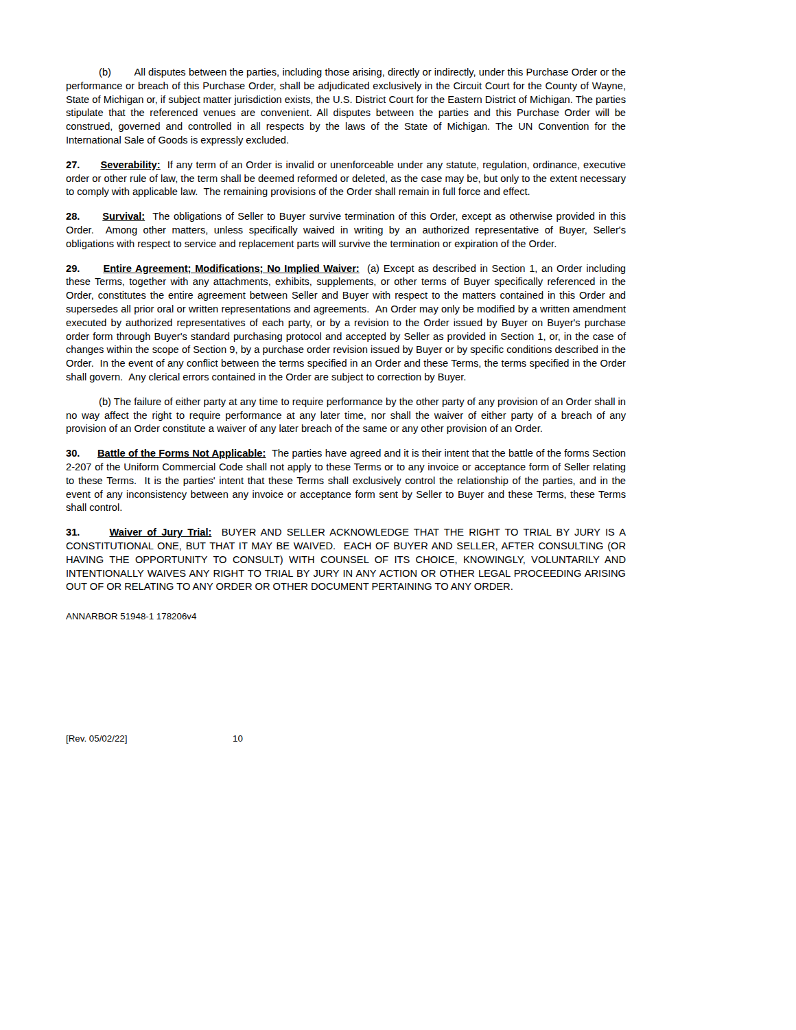(b) All disputes between the parties, including those arising, directly or indirectly, under this Purchase Order or the performance or breach of this Purchase Order, shall be adjudicated exclusively in the Circuit Court for the County of Wayne, State of Michigan or, if subject matter jurisdiction exists, the U.S. District Court for the Eastern District of Michigan. The parties stipulate that the referenced venues are convenient. All disputes between the parties and this Purchase Order will be construed, governed and controlled in all respects by the laws of the State of Michigan. The UN Convention for the International Sale of Goods is expressly excluded.
27. Severability: If any term of an Order is invalid or unenforceable under any statute, regulation, ordinance, executive order or other rule of law, the term shall be deemed reformed or deleted, as the case may be, but only to the extent necessary to comply with applicable law. The remaining provisions of the Order shall remain in full force and effect.
28. Survival: The obligations of Seller to Buyer survive termination of this Order, except as otherwise provided in this Order. Among other matters, unless specifically waived in writing by an authorized representative of Buyer, Seller's obligations with respect to service and replacement parts will survive the termination or expiration of the Order.
29. Entire Agreement; Modifications; No Implied Waiver: (a) Except as described in Section 1, an Order including these Terms, together with any attachments, exhibits, supplements, or other terms of Buyer specifically referenced in the Order, constitutes the entire agreement between Seller and Buyer with respect to the matters contained in this Order and supersedes all prior oral or written representations and agreements. An Order may only be modified by a written amendment executed by authorized representatives of each party, or by a revision to the Order issued by Buyer on Buyer's purchase order form through Buyer's standard purchasing protocol and accepted by Seller as provided in Section 1, or, in the case of changes within the scope of Section 9, by a purchase order revision issued by Buyer or by specific conditions described in the Order. In the event of any conflict between the terms specified in an Order and these Terms, the terms specified in the Order shall govern. Any clerical errors contained in the Order are subject to correction by Buyer.
(b) The failure of either party at any time to require performance by the other party of any provision of an Order shall in no way affect the right to require performance at any later time, nor shall the waiver of either party of a breach of any provision of an Order constitute a waiver of any later breach of the same or any other provision of an Order.
30. Battle of the Forms Not Applicable: The parties have agreed and it is their intent that the battle of the forms Section 2-207 of the Uniform Commercial Code shall not apply to these Terms or to any invoice or acceptance form of Seller relating to these Terms. It is the parties' intent that these Terms shall exclusively control the relationship of the parties, and in the event of any inconsistency between any invoice or acceptance form sent by Seller to Buyer and these Terms, these Terms shall control.
31. Waiver of Jury Trial: BUYER AND SELLER ACKNOWLEDGE THAT THE RIGHT TO TRIAL BY JURY IS A CONSTITUTIONAL ONE, BUT THAT IT MAY BE WAIVED. EACH OF BUYER AND SELLER, AFTER CONSULTING (OR HAVING THE OPPORTUNITY TO CONSULT) WITH COUNSEL OF ITS CHOICE, KNOWINGLY, VOLUNTARILY AND INTENTIONALLY WAIVES ANY RIGHT TO TRIAL BY JURY IN ANY ACTION OR OTHER LEGAL PROCEEDING ARISING OUT OF OR RELATING TO ANY ORDER OR OTHER DOCUMENT PERTAINING TO ANY ORDER.
ANNARBOR 51948-1 178206v4
[Rev. 05/02/22] 10